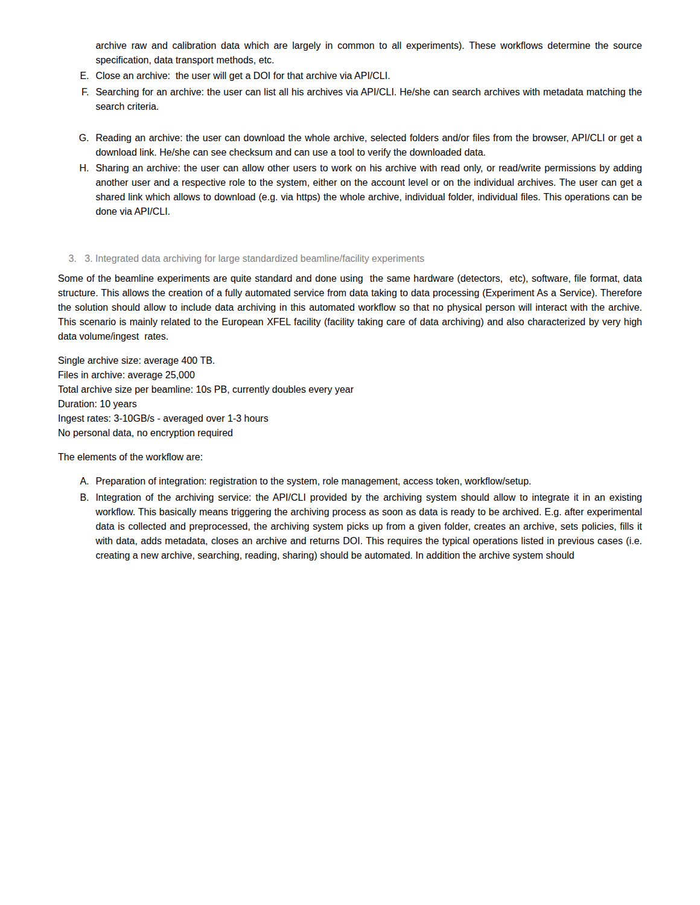archive raw and calibration data which are largely in common to all experiments). These workflows determine the source specification, data transport methods, etc.
Close an archive: the user will get a DOI for that archive via API/CLI.
Searching for an archive: the user can list all his archives via API/CLI. He/she can search archives with metadata matching the search criteria.
Reading an archive: the user can download the whole archive, selected folders and/or files from the browser, API/CLI or get a download link. He/she can see checksum and can use a tool to verify the downloaded data.
Sharing an archive: the user can allow other users to work on his archive with read only, or read/write permissions by adding another user and a respective role to the system, either on the account level or on the individual archives. The user can get a shared link which allows to download (e.g. via https) the whole archive, individual folder, individual files. This operations can be done via API/CLI.
3. 3. Integrated data archiving for large standardized beamline/facility experiments
Some of the beamline experiments are quite standard and done using the same hardware (detectors, etc), software, file format, data structure. This allows the creation of a fully automated service from data taking to data processing (Experiment As a Service). Therefore the solution should allow to include data archiving in this automated workflow so that no physical person will interact with the archive. This scenario is mainly related to the European XFEL facility (facility taking care of data archiving) and also characterized by very high data volume/ingest rates.
Single archive size: average 400 TB.
Files in archive: average 25,000
Total archive size per beamline: 10s PB, currently doubles every year
Duration: 10 years
Ingest rates: 3-10GB/s - averaged over 1-3 hours
No personal data, no encryption required
The elements of the workflow are:
Preparation of integration: registration to the system, role management, access token, workflow/setup.
Integration of the archiving service: the API/CLI provided by the archiving system should allow to integrate it in an existing workflow. This basically means triggering the archiving process as soon as data is ready to be archived. E.g. after experimental data is collected and preprocessed, the archiving system picks up from a given folder, creates an archive, sets policies, fills it with data, adds metadata, closes an archive and returns DOI. This requires the typical operations listed in previous cases (i.e. creating a new archive, searching, reading, sharing) should be automated. In addition the archive system should